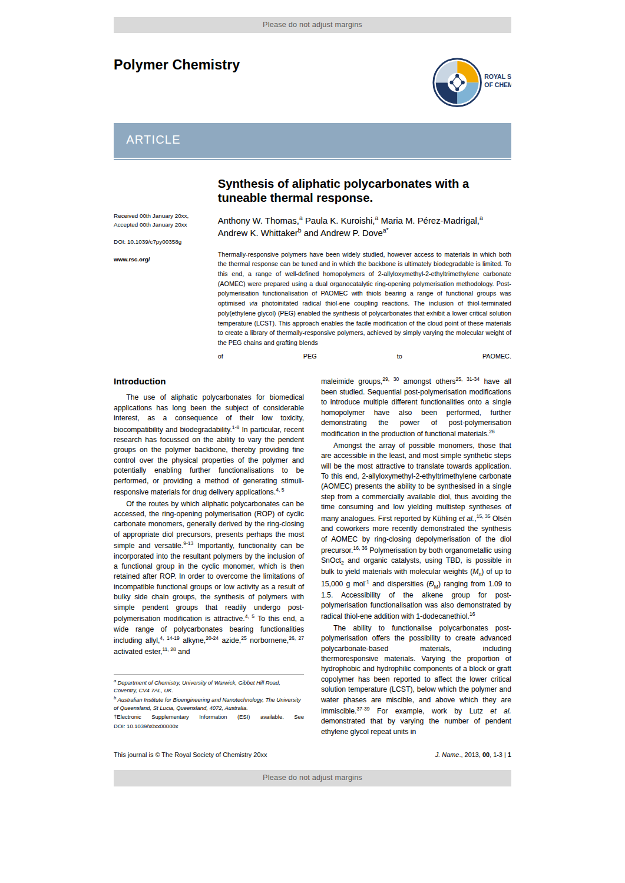Please do not adjust margins
ROYAL SOCIETY OF CHEMISTRY
Polymer Chemistry
ARTICLE
Received 00th January 20xx,
Accepted 00th January 20xx
DOI: 10.1039/c7py00358g
www.rsc.org/
Synthesis of aliphatic polycarbonates with a tuneable thermal response.
Anthony W. Thomas,a Paula K. Kuroishi,a Maria M. Pérez-Madrigal,a Andrew K. Whittakerb and Andrew P. Dovea*
Thermally-responsive polymers have been widely studied, however access to materials in which both the thermal response can be tuned and in which the backbone is ultimately biodegradable is limited. To this end, a range of well-defined homopolymers of 2-allyloxymethyl-2-ethyltrimethylene carbonate (AOMEC) were prepared using a dual organocatalytic ring-opening polymerisation methodology. Post-polymerisation functionalisation of PAOMEC with thiols bearing a range of functional groups was optimised via photoinitated radical thiol-ene coupling reactions. The inclusion of thiol-terminated poly(ethylene glycol) (PEG) enabled the synthesis of polycarbonates that exhibit a lower critical solution temperature (LCST). This approach enables the facile modification of the cloud point of these materials to create a library of thermally-responsive polymers, achieved by simply varying the molecular weight of the PEG chains and grafting blends
of PEG to PAOMEC.
Introduction
The use of aliphatic polycarbonates for biomedical applications has long been the subject of considerable interest, as a consequence of their low toxicity, biocompatibility and biodegradability.1-8 In particular, recent research has focussed on the ability to vary the pendent groups on the polymer backbone, thereby providing fine control over the physical properties of the polymer and potentially enabling further functionalisations to be performed, or providing a method of generating stimuli-responsive materials for drug delivery applications.4, 5
Of the routes by which aliphatic polycarbonates can be accessed, the ring-opening polymerisation (ROP) of cyclic carbonate monomers, generally derived by the ring-closing of appropriate diol precursors, presents perhaps the most simple and versatile.9-13 Importantly, functionality can be incorporated into the resultant polymers by the inclusion of a functional group in the cyclic monomer, which is then retained after ROP. In order to overcome the limitations of incompatible functional groups or low activity as a result of bulky side chain groups, the synthesis of polymers with simple pendent groups that readily undergo post-polymerisation modification is attractive.4, 5 To this end, a wide range of polycarbonates bearing functionalities including allyl,4, 14-19 alkyne,20-24 azide,25 norbornene,26, 27 activated ester,11, 28 and
a.Department of Chemistry, University of Warwick, Gibbet Hill Road, Coventry, CV4 7AL, UK.
b.Australian Institute for Bioengineering and Nanotechnology, The University of Queensland, St Lucia, Queensland, 4072, Australia.
†Electronic Supplementary Information(ESI) available. See
DOI: 10.1039/x0xx00000x
maleimide groups,29, 30 amongst others25, 31-34 have all been studied. Sequential post-polymerisation modifications to introduce multiple different functionalities onto a single homopolymer have also been performed, further demonstrating the power of post-polymerisation modification in the production of functional materials.26
Amongst the array of possible monomers, those that are accessible in the least, and most simple synthetic steps will be the most attractive to translate towards application. To this end, 2-allyloxymethyl-2-ethyltrimethylene carbonate (AOMEC) presents the ability to be synthesised in a single step from a commercially available diol, thus avoiding the time consuming and low yielding multistep syntheses of many analogues. First reported by Kühling et al.,15, 35 Olsén and coworkers more recently demonstrated the synthesis of AOMEC by ring-closing depolymerisation of the diol precursor.16, 36 Polymerisation by both organometallic using SnOct2 and organic catalysts, using TBD, is possible in bulk to yield materials with molecular weights (Mn) of up to 15,000 g mol-1 and dispersities (ÐM) ranging from 1.09 to 1.5. Accessibility of the alkene group for post-polymerisation functionalisation was also demonstrated by radical thiol-ene addition with 1-dodecanethiol.16
The ability to functionalise polycarbonates post-polymerisation offers the possibility to create advanced polycarbonate-based materials, including thermoresponsive materials. Varying the proportion of hydrophobic and hydrophilic components of a block or graft copolymer has been reported to affect the lower critical solution temperature (LCST), below which the polymer and water phases are miscible, and above which they are immiscible.37-39 For example, work by Lutz et al. demonstrated that by varying the number of pendent ethylene glycol repeat units in
This journal is © The Royal Society of Chemistry 20xx
J. Name., 2013, 00, 1-3 | 1
Please do not adjust margins